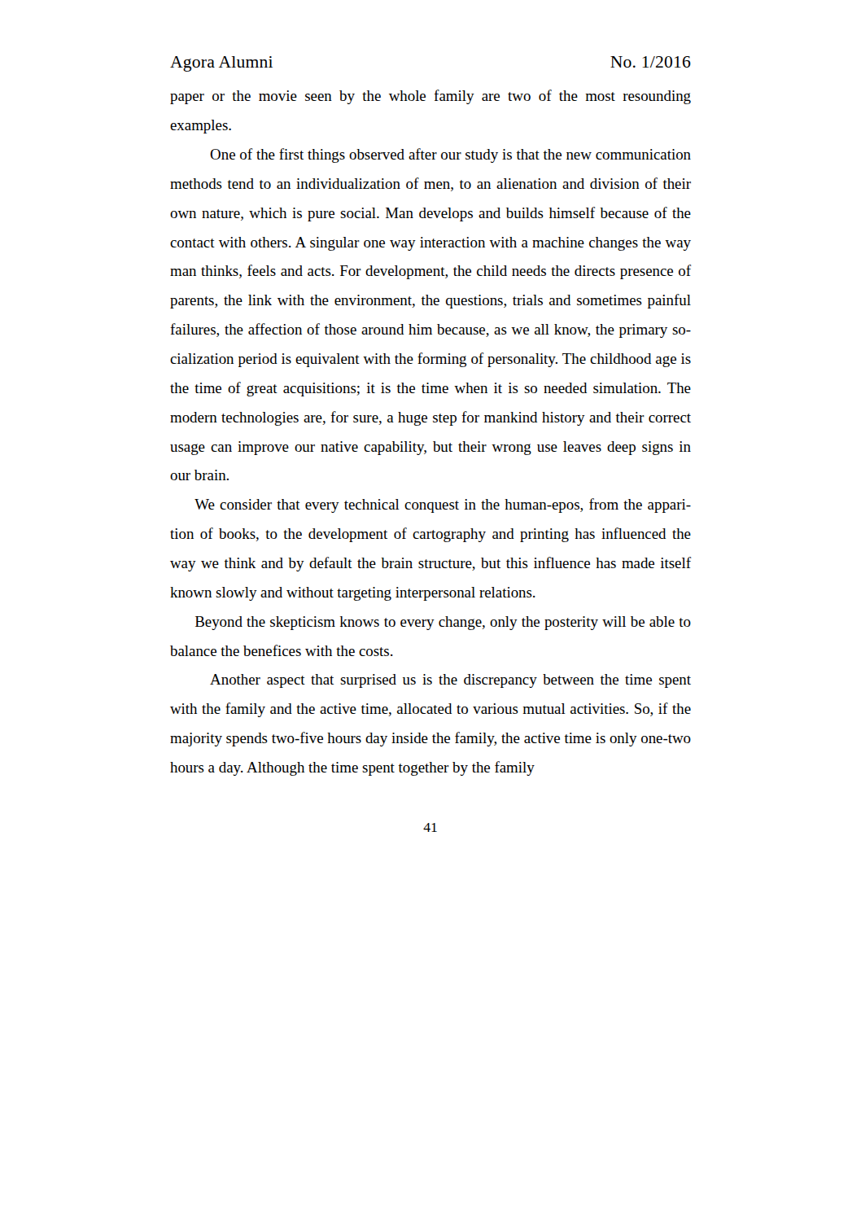Agora Alumni No. 1/2016
paper or the movie seen by the whole family are two of the most resounding examples.
One of the first things observed after our study is that the new communication methods tend to an individualization of men, to an alienation and division of their own nature, which is pure social. Man develops and builds himself because of the contact with others. A singular one way interaction with a machine changes the way man thinks, feels and acts. For development, the child needs the directs presence of parents, the link with the environment, the questions, trials and sometimes painful failures, the affection of those around him because, as we all know, the primary socialization period is equivalent with the forming of personality. The childhood age is the time of great acquisitions; it is the time when it is so needed simulation. The modern technologies are, for sure, a huge step for mankind history and their correct usage can improve our native capability, but their wrong use leaves deep signs in our brain.
We consider that every technical conquest in the human-epos, from the apparition of books, to the development of cartography and printing has influenced the way we think and by default the brain structure, but this influence has made itself known slowly and without targeting interpersonal relations.
Beyond the skepticism knows to every change, only the posterity will be able to balance the benefices with the costs.
Another aspect that surprised us is the discrepancy between the time spent with the family and the active time, allocated to various mutual activities. So, if the majority spends two-five hours day inside the family, the active time is only one-two hours a day. Although the time spent together by the family
41